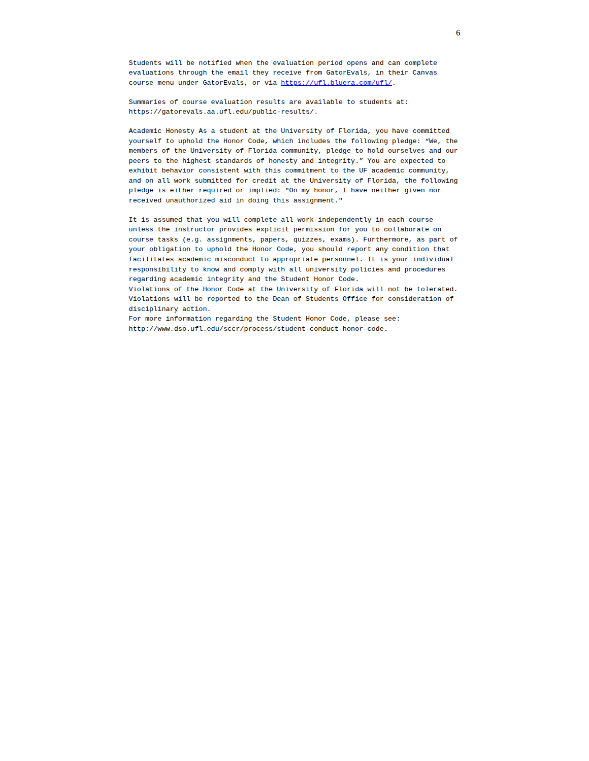6
Students will be notified when the evaluation period opens and can complete evaluations through the email they receive from GatorEvals, in their Canvas course menu under GatorEvals, or via https://ufl.bluera.com/ufl/.
Summaries of course evaluation results are available to students at: https://gatorevals.aa.ufl.edu/public-results/.
Academic Honesty As a student at the University of Florida, you have committed yourself to uphold the Honor Code, which includes the following pledge: “We, the members of the University of Florida community, pledge to hold ourselves and our peers to the highest standards of honesty and integrity.” You are expected to exhibit behavior consistent with this commitment to the UF academic community, and on all work submitted for credit at the University of Florida, the following pledge is either required or implied: "On my honor, I have neither given nor received unauthorized aid in doing this assignment."
It is assumed that you will complete all work independently in each course unless the instructor provides explicit permission for you to collaborate on course tasks (e.g. assignments, papers, quizzes, exams). Furthermore, as part of your obligation to uphold the Honor Code, you should report any condition that facilitates academic misconduct to appropriate personnel. It is your individual responsibility to know and comply with all university policies and procedures regarding academic integrity and the Student Honor Code.
Violations of the Honor Code at the University of Florida will not be tolerated. Violations will be reported to the Dean of Students Office for consideration of disciplinary action.
For more information regarding the Student Honor Code, please see: http://www.dso.ufl.edu/sccr/process/student-conduct-honor-code.